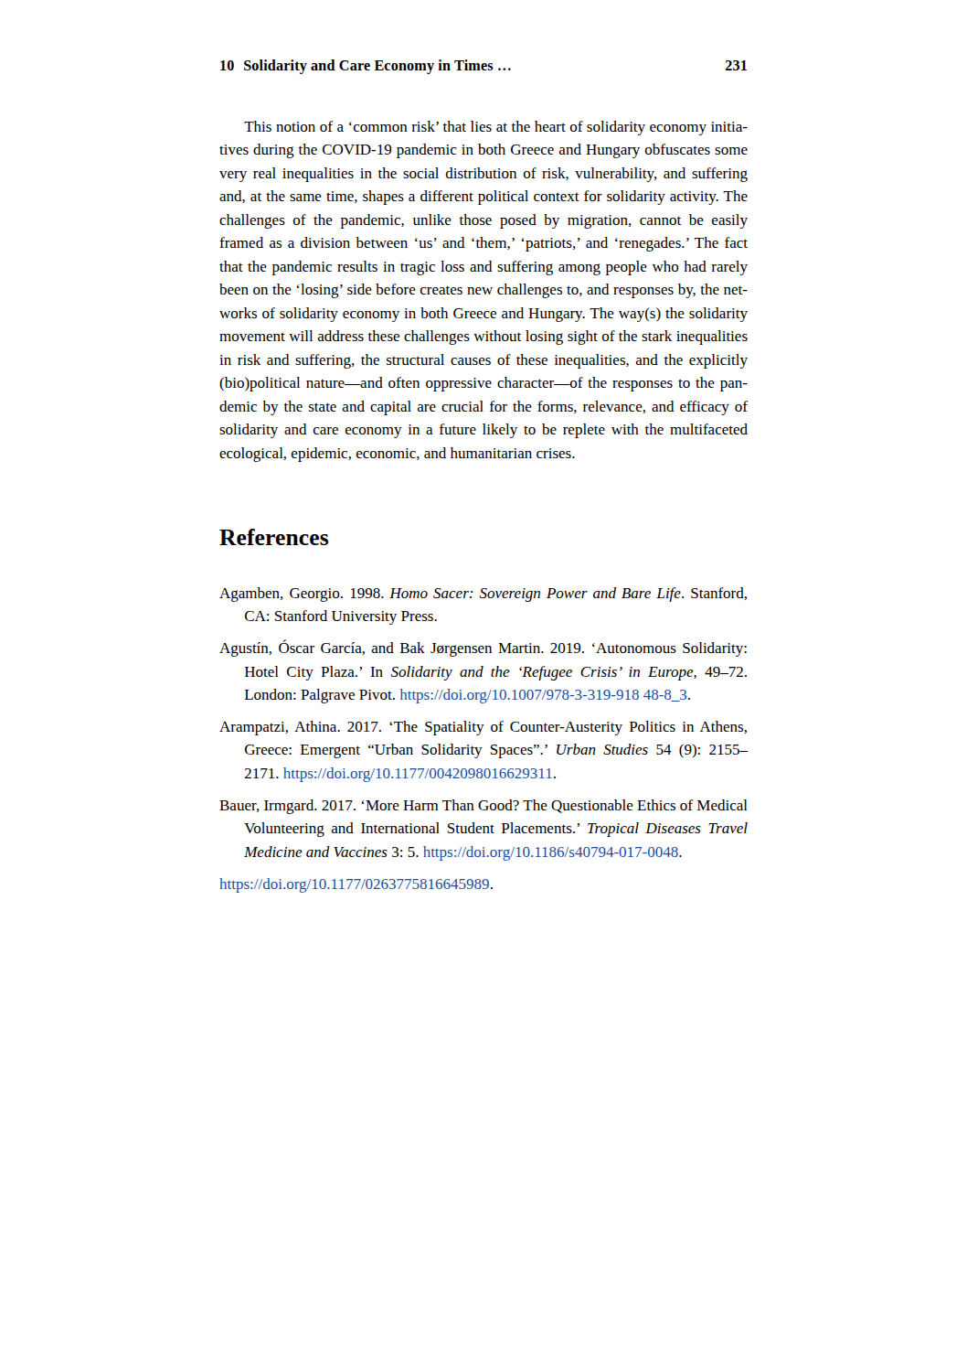10 Solidarity and Care Economy in Times … 231
This notion of a ‘common risk’ that lies at the heart of solidarity economy initiatives during the COVID-19 pandemic in both Greece and Hungary obfuscates some very real inequalities in the social distribution of risk, vulnerability, and suffering and, at the same time, shapes a different political context for solidarity activity. The challenges of the pandemic, unlike those posed by migration, cannot be easily framed as a division between ‘us’ and ‘them,’ ‘patriots,’ and ‘renegades.’ The fact that the pandemic results in tragic loss and suffering among people who had rarely been on the ‘losing’ side before creates new challenges to, and responses by, the networks of solidarity economy in both Greece and Hungary. The way(s) the solidarity movement will address these challenges without losing sight of the stark inequalities in risk and suffering, the structural causes of these inequalities, and the explicitly (bio)political nature—and often oppressive character—of the responses to the pandemic by the state and capital are crucial for the forms, relevance, and efficacy of solidarity and care economy in a future likely to be replete with the multifaceted ecological, epidemic, economic, and humanitarian crises.
References
Agamben, Georgio. 1998. Homo Sacer: Sovereign Power and Bare Life. Stanford, CA: Stanford University Press.
Agustín, Óscar García, and Bak Jørgensen Martin. 2019. ‘Autonomous Solidarity: Hotel City Plaza.’ In Solidarity and the ‘Refugee Crisis’ in Europe, 49–72. London: Palgrave Pivot. https://doi.org/10.1007/978-3-319-918 48-8_3.
Arampatzi, Athina. 2017. ‘The Spatiality of Counter-Austerity Politics in Athens, Greece: Emergent “Urban Solidarity Spaces”.’ Urban Studies 54 (9): 2155–2171. https://doi.org/10.1177/0042098016629311.
Bauer, Irmgard. 2017. ‘More Harm Than Good? The Questionable Ethics of Medical Volunteering and International Student Placements.’ Tropical Diseases Travel Medicine and Vaccines 3: 5. https://doi.org/10.1186/s40794-017-0048.
https://doi.org/10.1177/0263775816645989.